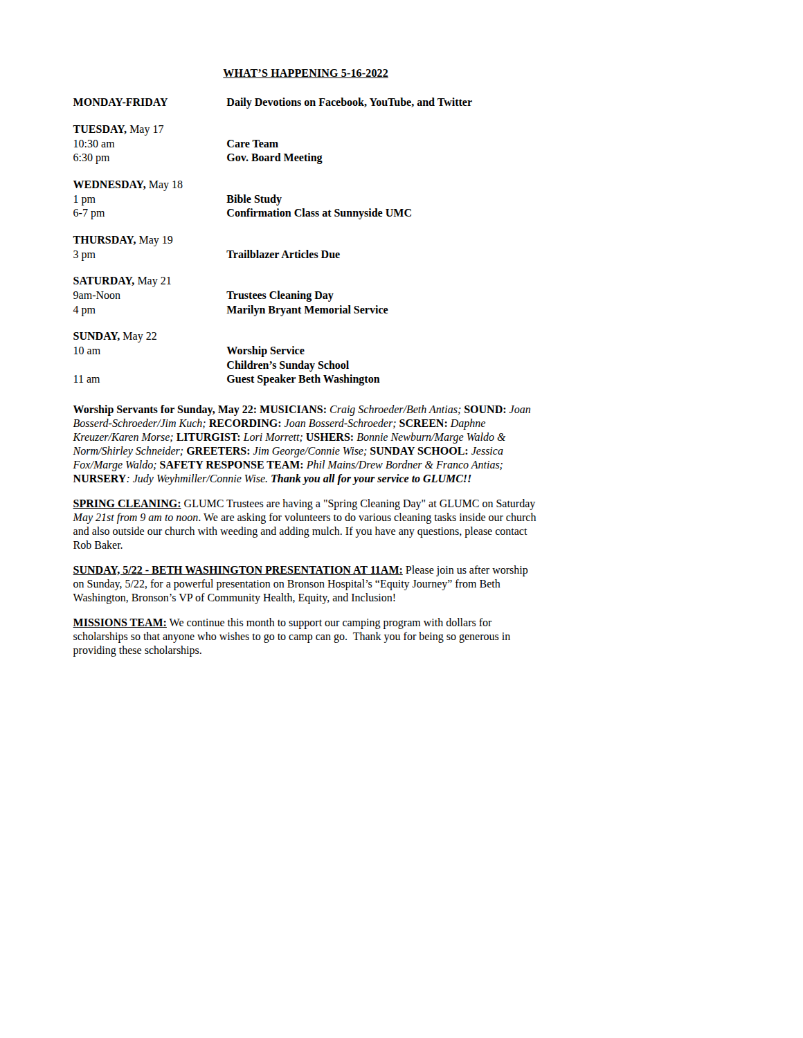WHAT’S HAPPENING 5-16-2022
| MONDAY-FRIDAY | Daily Devotions on Facebook, YouTube, and Twitter |
| TUESDAY, May 17 | |
| 10:30 am | Care Team |
| 6:30 pm | Gov. Board Meeting |
| WEDNESDAY, May 18 | |
| 1 pm | Bible Study |
| 6-7 pm | Confirmation Class at Sunnyside UMC |
| THURSDAY, May 19 | |
| 3 pm | Trailblazer Articles Due |
| SATURDAY, May 21 | |
| 9am-Noon | Trustees Cleaning Day |
| 4 pm | Marilyn Bryant Memorial Service |
| SUNDAY, May 22 | |
| 10 am | Worship Service |
| | Children’s Sunday School |
| 11 am | Guest Speaker Beth Washington |
Worship Servants for Sunday, May 22: MUSICIANS: Craig Schroeder/Beth Antias; SOUND: Joan Bosserd-Schroeder/Jim Kuch; RECORDING: Joan Bosserd-Schroeder; SCREEN: Daphne Kreuzer/Karen Morse; LITURGIST: Lori Morrett; USHERS: Bonnie Newburn/Marge Waldo & Norm/Shirley Schneider; GREETERS: Jim George/Connie Wise; SUNDAY SCHOOL: Jessica Fox/Marge Waldo; SAFETY RESPONSE TEAM: Phil Mains/Drew Bordner & Franco Antias; NURSERY: Judy Weyhmiller/Connie Wise. Thank you all for your service to GLUMC!!
SPRING CLEANING: GLUMC Trustees are having a "Spring Cleaning Day" at GLUMC on Saturday May 21st from 9 am to noon. We are asking for volunteers to do various cleaning tasks inside our church and also outside our church with weeding and adding mulch. If you have any questions, please contact Rob Baker.
SUNDAY, 5/22 - BETH WASHINGTON PRESENTATION AT 11AM: Please join us after worship on Sunday, 5/22, for a powerful presentation on Bronson Hospital’s “Equity Journey” from Beth Washington, Bronson’s VP of Community Health, Equity, and Inclusion!
MISSIONS TEAM: We continue this month to support our camping program with dollars for scholarships so that anyone who wishes to go to camp can go. Thank you for being so generous in providing these scholarships.